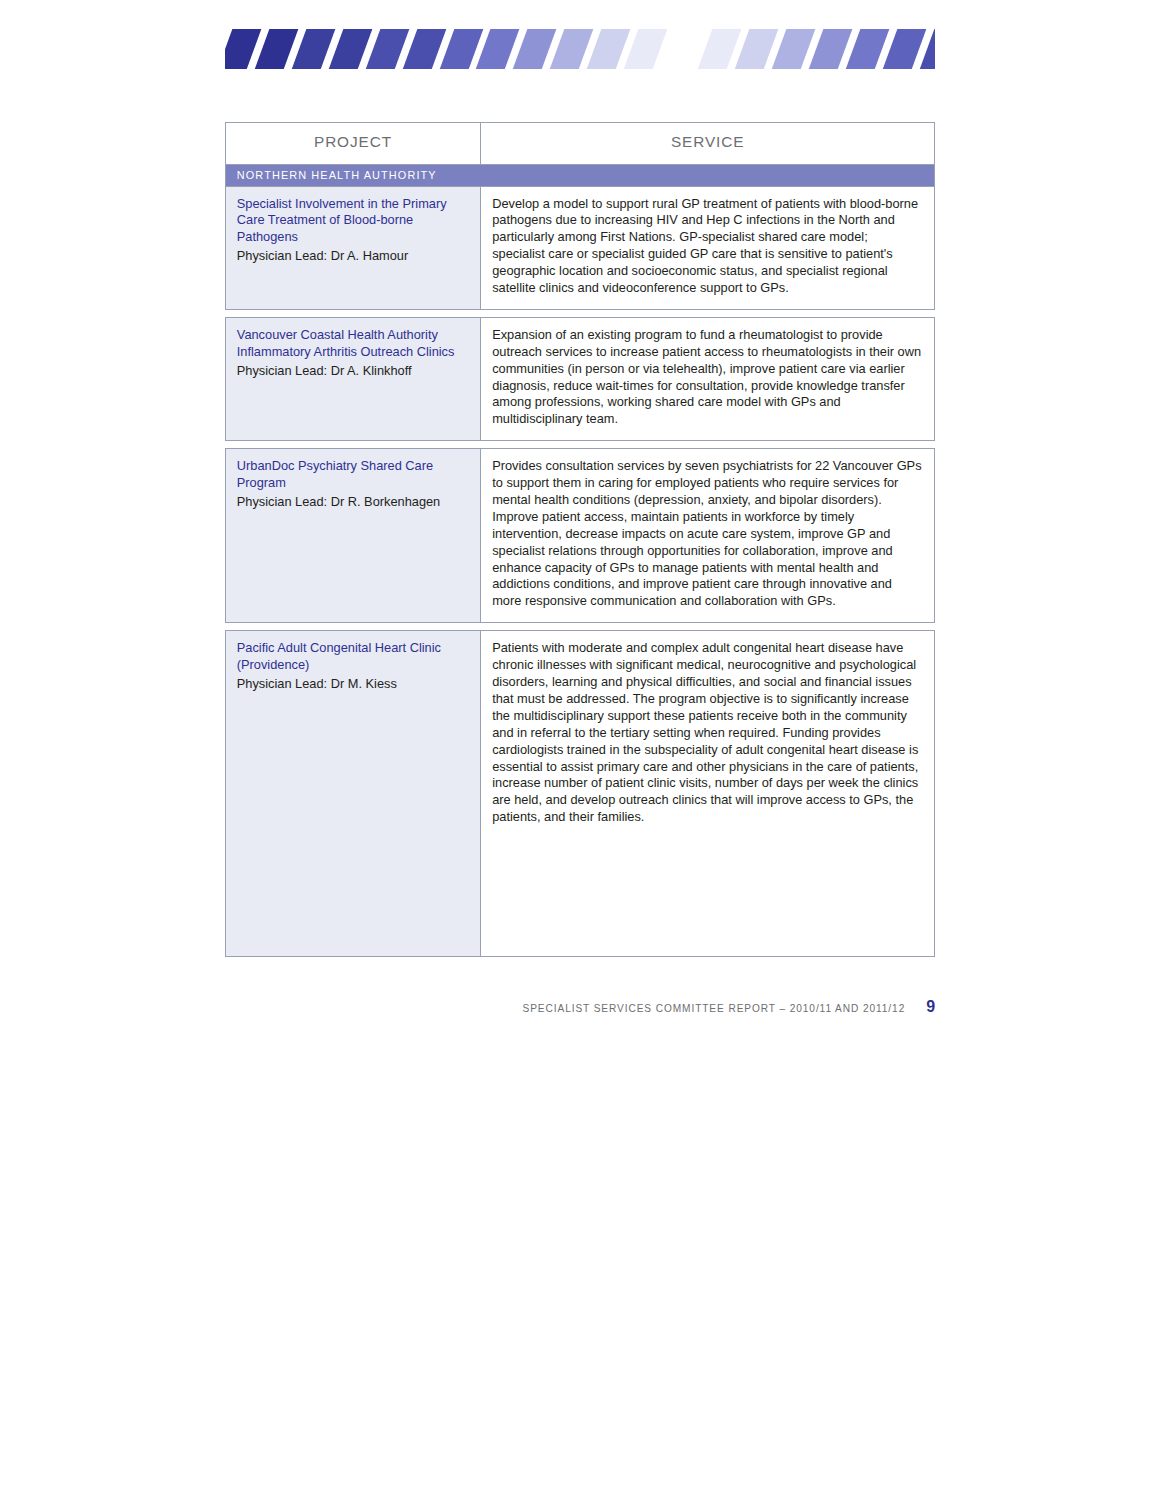| Project | Service |
| --- | --- |
| Northern Health Authority |
| Specialist Involvement in the Primary Care Treatment of Blood-borne Pathogens Physician Lead: Dr A. Hamour | Develop a model to support rural GP treatment of patients with blood-borne pathogens due to increasing HIV and Hep C infections in the North and particularly among First Nations. GP-specialist shared care model; specialist care or specialist guided GP care that is sensitive to patient's geographic location and socioeconomic status, and specialist regional satellite clinics and videoconference support to GPs. |
| Vancouver Coastal Health Authority Inflammatory Arthritis Outreach Clinics Physician Lead: Dr A. Klinkhoff | Expansion of an existing program to fund a rheumatologist to provide outreach services to increase patient access to rheumatologists in their own communities (in person or via telehealth), improve patient care via earlier diagnosis, reduce wait-times for consultation, provide knowledge transfer among professions, working shared care model with GPs and multidisciplinary team. |
| UrbanDoc Psychiatry Shared Care Program Physician Lead: Dr R. Borkenhagen | Provides consultation services by seven psychiatrists for 22 Vancouver GPs to support them in caring for employed patients who require services for mental health conditions (depression, anxiety, and bipolar disorders). Improve patient access, main­tain patients in workforce by timely intervention, decrease impacts on acute care system, improve GP and specialist relations through opportunities for collaboration, improve and enhance capacity of GPs to manage patients with mental health and addictions conditions, and improve patient care through innovative and more responsive communication and collaboration with GPs. |
| Pacific Adult Congenital Heart Clinic (Providence) Physician Lead: Dr M. Kiess | Patients with moderate and complex adult congenital heart disease have chronic illnesses with significant medical, neurocognitive and psychological disorders, learning and physical difficulties, and social and financial issues that must be addressed. The program objective is to significantly increase the multidisciplinary support these patients receive both in the community and in referral to the tertiary setting when required. Funding provides cardiologists trained in the subspeciality of adult congenital heart disease is essential to assist primary care and other physicians in the care of patients, increase number of patient clinic visits, number of days per week the clinics are held, and develop outreach clinics that will improve access to GPs, the patients, and their families. |
Specialist Services Committee Report – 2010/11 and 2011/12 9